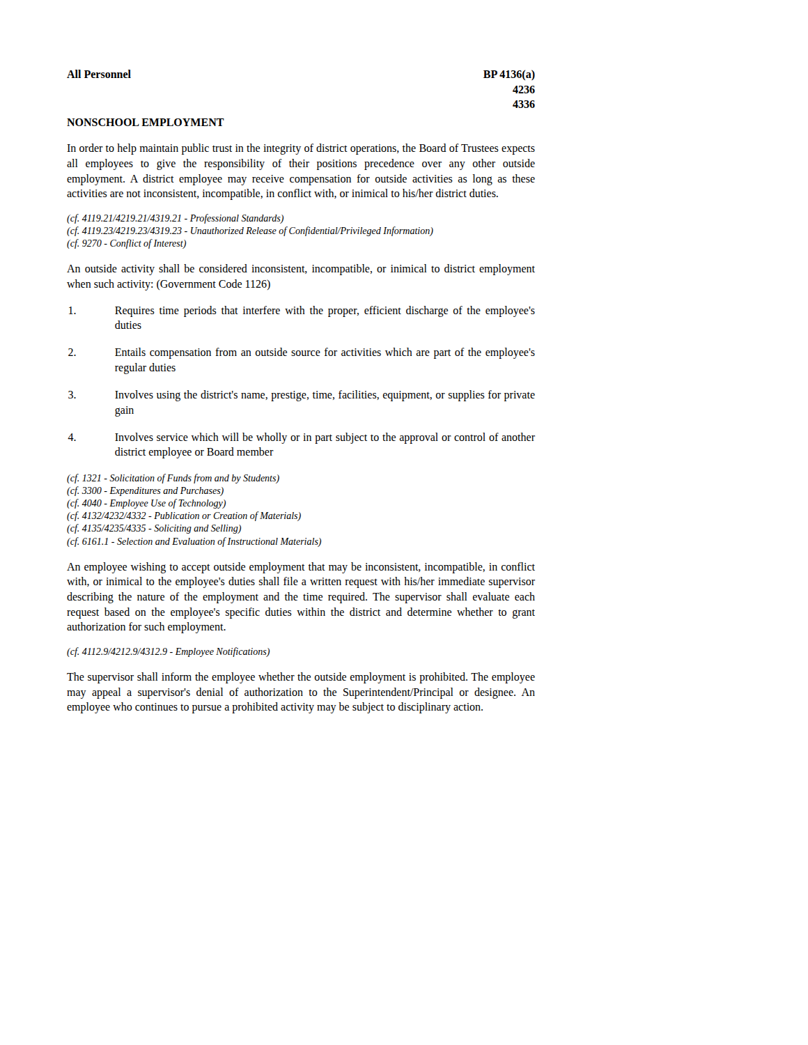All Personnel
BP 4136(a) 4236 4336
Nonschool Employment
In order to help maintain public trust in the integrity of district operations, the Board of Trustees expects all employees to give the responsibility of their positions precedence over any other outside employment. A district employee may receive compensation for outside activities as long as these activities are not inconsistent, incompatible, in conflict with, or inimical to his/her district duties.
(cf. 4119.21/4219.21/4319.21 - Professional Standards) (cf. 4119.23/4219.23/4319.23 - Unauthorized Release of Confidential/Privileged Information) (cf. 9270 - Conflict of Interest)
An outside activity shall be considered inconsistent, incompatible, or inimical to district employment when such activity: (Government Code 1126)
1. Requires time periods that interfere with the proper, efficient discharge of the employee's duties
2. Entails compensation from an outside source for activities which are part of the employee's regular duties
3. Involves using the district's name, prestige, time, facilities, equipment, or supplies for private gain
4. Involves service which will be wholly or in part subject to the approval or control of another district employee or Board member
(cf. 1321 - Solicitation of Funds from and by Students) (cf. 3300 - Expenditures and Purchases) (cf. 4040 - Employee Use of Technology) (cf. 4132/4232/4332 - Publication or Creation of Materials) (cf. 4135/4235/4335 - Soliciting and Selling) (cf. 6161.1 - Selection and Evaluation of Instructional Materials)
An employee wishing to accept outside employment that may be inconsistent, incompatible, in conflict with, or inimical to the employee's duties shall file a written request with his/her immediate supervisor describing the nature of the employment and the time required. The supervisor shall evaluate each request based on the employee's specific duties within the district and determine whether to grant authorization for such employment.
(cf. 4112.9/4212.9/4312.9 - Employee Notifications)
The supervisor shall inform the employee whether the outside employment is prohibited. The employee may appeal a supervisor's denial of authorization to the Superintendent/Principal or designee. An employee who continues to pursue a prohibited activity may be subject to disciplinary action.